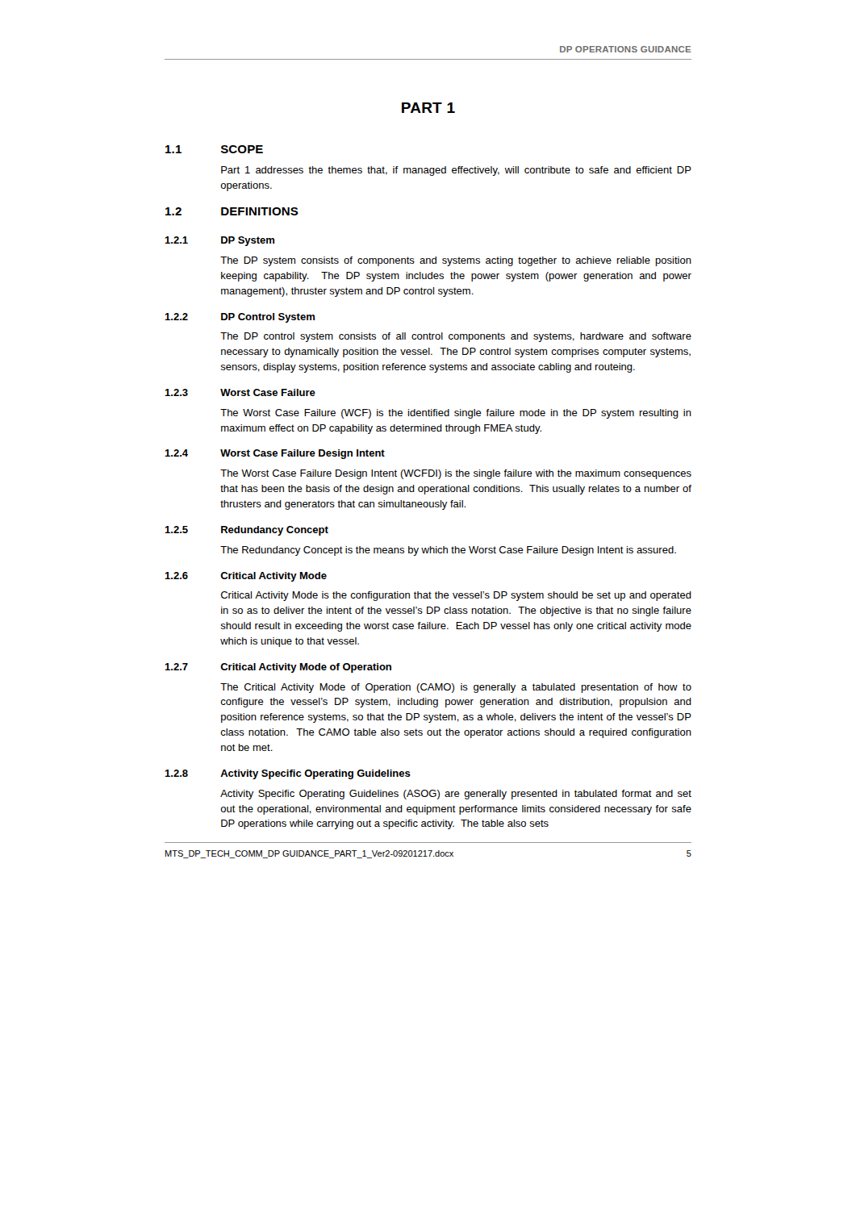DP OPERATIONS GUIDANCE
PART 1
1.1
SCOPE
Part 1 addresses the themes that, if managed effectively, will contribute to safe and efficient DP operations.
1.2
DEFINITIONS
1.2.1
DP System
The DP system consists of components and systems acting together to achieve reliable position keeping capability. The DP system includes the power system (power generation and power management), thruster system and DP control system.
1.2.2
DP Control System
The DP control system consists of all control components and systems, hardware and software necessary to dynamically position the vessel. The DP control system comprises computer systems, sensors, display systems, position reference systems and associate cabling and routeing.
1.2.3
Worst Case Failure
The Worst Case Failure (WCF) is the identified single failure mode in the DP system resulting in maximum effect on DP capability as determined through FMEA study.
1.2.4
Worst Case Failure Design Intent
The Worst Case Failure Design Intent (WCFDI) is the single failure with the maximum consequences that has been the basis of the design and operational conditions. This usually relates to a number of thrusters and generators that can simultaneously fail.
1.2.5
Redundancy Concept
The Redundancy Concept is the means by which the Worst Case Failure Design Intent is assured.
1.2.6
Critical Activity Mode
Critical Activity Mode is the configuration that the vessel’s DP system should be set up and operated in so as to deliver the intent of the vessel’s DP class notation. The objective is that no single failure should result in exceeding the worst case failure. Each DP vessel has only one critical activity mode which is unique to that vessel.
1.2.7
Critical Activity Mode of Operation
The Critical Activity Mode of Operation (CAMO) is generally a tabulated presentation of how to configure the vessel’s DP system, including power generation and distribution, propulsion and position reference systems, so that the DP system, as a whole, delivers the intent of the vessel’s DP class notation. The CAMO table also sets out the operator actions should a required configuration not be met.
1.2.8
Activity Specific Operating Guidelines
Activity Specific Operating Guidelines (ASOG) are generally presented in tabulated format and set out the operational, environmental and equipment performance limits considered necessary for safe DP operations while carrying out a specific activity. The table also sets
MTS_DP_TECH_COMM_DP GUIDANCE_PART_1_Ver2-09201217.docx 5